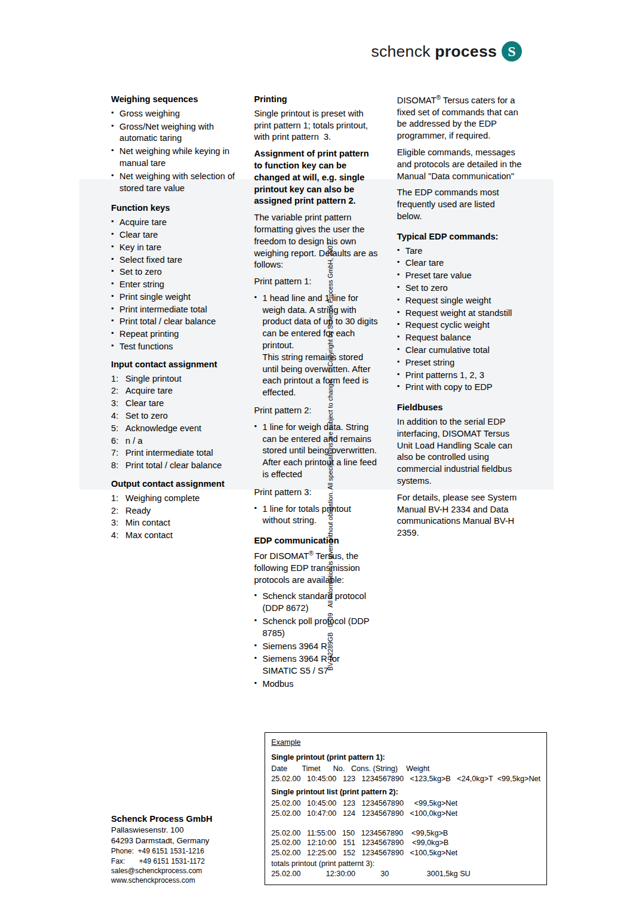schenck process
Weighing sequences
Gross weighing
Gross/Net weighing with automatic taring
Net weighing while keying in manual tare
Net weighing with selection of stored tare value
Function keys
Acquire tare
Clear tare
Key in tare
Select fixed tare
Set to zero
Enter string
Print single weight
Print intermediate total
Print total / clear balance
Repeat printing
Test functions
Input contact assignment
| 1: | Single printout |
| 2: | Acquire tare |
| 3: | Clear tare |
| 4: | Set to zero |
| 5: | Acknowledge event |
| 6: | n / a |
| 7: | Print intermediate total |
| 8: | Print total / clear balance |
Output contact assignment
| 1: | Weighing complete |
| 2: | Ready |
| 3: | Min contact |
| 4: | Max contact |
Printing
Single printout is preset with print pattern 1; totals printout, with print pattern 3.
Assignment of print pattern to function key can be changed at will, e.g. single printout key can also be assigned print pattern 2.
The variable print pattern formatting gives the user the freedom to design his own weighing report. Defaults are as follows:
Print pattern 1:
1 head line and 1 line for weigh data. A string with product data of up to 30 digits can be entered for each printout.
This string remains stored until being overwritten. After each printout a form feed is effected.
Print pattern 2:
1 line for weigh data. String can be entered and remains stored until being overwritten. After each printout a line feed is effected
Print pattern 3:
1 line for totals printout without string.
EDP communication
For DISOMAT® Tersus, the following EDP transmission protocols are available:
Schenck standard protocol
(DDP 8672)
Schenck poll protocol (DDP 8785)
Siemens 3964 R
Siemens 3964 R for
SIMATIC S5 / S7
Modbus
DISOMAT® Tersus caters for a fixed set of commands that can be addressed by the EDP programmer, if required.
Eligible commands, messages and protocols are detailed in the Manual "Data communication"
The EDP commands most frequently used are listed below.
Typical EDP commands:
Tare
Clear tare
Preset tare value
Set to zero
Request single weight
Request weight at standstill
Request cyclic weight
Request balance
Clear cumulative total
Preset string
Print patterns 1, 2, 3
Print with copy to EDP
Fieldbuses
In addition to the serial EDP interfacing, DISOMAT Tersus Unit Load Handling Scale can also be controlled using commercial industrial fieldbus systems.
For details, please see System Manual BV-H 2334 and Data communications Manual BV-H 2359.
Schenck Process GmbH
Pallaswiesenstr. 100
64293 Darmstadt, Germany
Phone: +49 6151 1531-1216
Fax: +49 6151 1531-1172
sales@schenckprocess.com
www.schenckprocess.com
Example
Single printout (print pattern 1):
Date       Timet      No.   Cons. (String)    Weight
25.02.00   10:45:00   123   1234567890   <123,5kg>B   <24,0kg>T  <99,5kg>Net
Single printout list (print pattern 2):
25.02.00   10:45:00   123   1234567890     <99,5kg>Net
25.02.00   10:47:00   124   1234567890   <100,0kg>Net

25.02.00   11:55:00   150   1234567890    <99,5kg>B
25.02.00   12:10:00   151   1234567890    <99,0kg>B
25.02.00   12:25:00   152   1234567890   <100,5kg>Net
totals printout (print patternt 3):
25.02.00            12:30:00            30                  3001,5kg SU
BV-D2289GB 0739 All information is given without obligation. All specifications are subject to change. © Copyright by Schenck Process GmbH, 2007